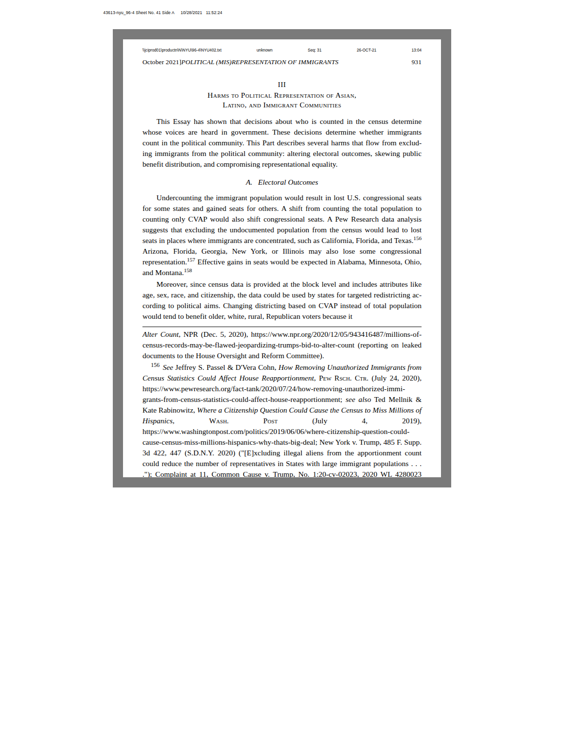43613-nyu_96-4 Sheet No. 41 Side A 10/28/2021 11:52:24
43613-nyu_96-4 Sheet No. 41 Side A 10/28/2021 11:52:24
\\jciprod01\productn\N\NYU\96-4\NYU402.txt unknown Seq: 31 26-OCT-21 13:04
October 2021]POLITICAL (MIS)REPRESENTATION OF IMMIGRANTS 931
III
Harms to Political Representation of Asian,
Latino, and Immigrant Communities
This Essay has shown that decisions about who is counted in the census determine whose voices are heard in government. These decisions determine whether immigrants count in the political community. This Part describes several harms that flow from excluding immigrants from the political community: altering electoral outcomes, skewing public benefit distribution, and compromising representational equality.
A. Electoral Outcomes
Undercounting the immigrant population would result in lost U.S. congressional seats for some states and gained seats for others. A shift from counting the total population to counting only CVAP would also shift congressional seats. A Pew Research data analysis suggests that excluding the undocumented population from the census would lead to lost seats in places where immigrants are concentrated, such as California, Florida, and Texas.156 Arizona, Florida, Georgia, New York, or Illinois may also lose some congressional representation.157 Effective gains in seats would be expected in Alabama, Minnesota, Ohio, and Montana.158
Moreover, since census data is provided at the block level and includes attributes like age, sex, race, and citizenship, the data could be used by states for targeted redistricting according to political aims. Changing districting based on CVAP instead of total population would tend to benefit older, white, rural, Republican voters because it
Alter Count, NPR (Dec. 5, 2020), https://www.npr.org/2020/12/05/943416487/millions-of-census-records-may-be-flawed-jeopardizing-trumps-bid-to-alter-count (reporting on leaked documents to the House Oversight and Reform Committee).
156 See Jeffrey S. Passel & D'Vera Cohn, How Removing Unauthorized Immigrants from Census Statistics Could Affect House Reapportionment, Pew Rsch. Ctr. (July 24, 2020), https://www.pewresearch.org/fact-tank/2020/07/24/how-removing-unauthorized-immigrants-from-census-statistics-could-affect-house-reapportionment; see also Ted Mellnik & Kate Rabinowitz, Where a Citizenship Question Could Cause the Census to Miss Millions of Hispanics, Wash. Post (July 4, 2019), https://www.washingtonpost.com/politics/2019/06/06/where-citizenship-question-could-cause-census-miss-millions-hispanics-why-thats-big-deal; New York v. Trump, 485 F. Supp. 3d 422, 447 (S.D.N.Y. 2020) ("[E]xcluding illegal aliens from the apportionment count could reduce the number of representatives in States with large immigrant populations . . . ."); Complaint at 11, Common Cause v. Trump, No. 1:20-cv-02023, 2020 WL 4280023 (D.D.C. July 23, 2020) (noting large apportionment consequences resulting from the exclusion of undocumented immigrants in California, New York, and Georgia).
157 New York v. Trump, 485 F. Supp. 3d at 447.
158 Mellnik & Rabinowitz, supra note 156.